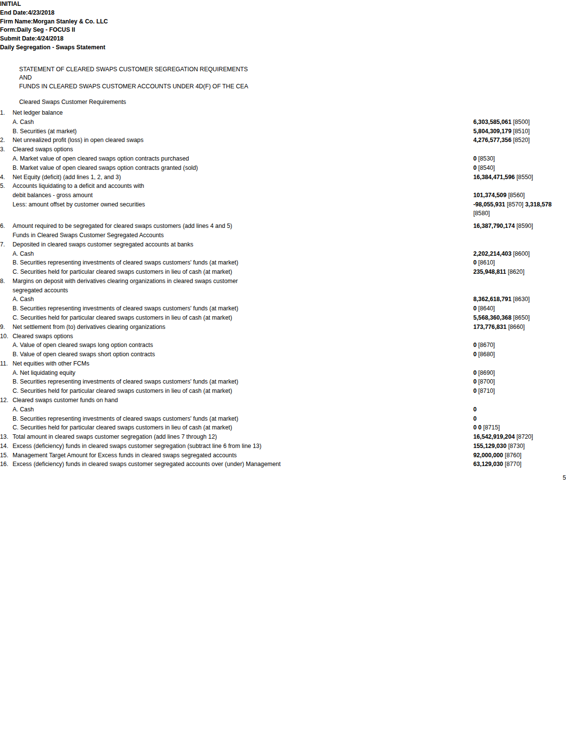INITIAL
End Date:4/23/2018
Firm Name:Morgan Stanley & Co. LLC
Form:Daily Seg - FOCUS II
Submit Date:4/24/2018
Daily Segregation - Swaps Statement
STATEMENT OF CLEARED SWAPS CUSTOMER SEGREGATION REQUIREMENTS
AND
FUNDS IN CLEARED SWAPS CUSTOMER ACCOUNTS UNDER 4D(F) OF THE CEA
Cleared Swaps Customer Requirements
| 1. | Net ledger balance | |
| | A. Cash | 6,303,585,061 [8500] |
| | B. Securities (at market) | 5,804,309,179 [8510] |
| 2. | Net unrealized profit (loss) in open cleared swaps | 4,276,577,356 [8520] |
| 3. | Cleared swaps options | |
| | A. Market value of open cleared swaps option contracts purchased | 0 [8530] |
| | B. Market value of open cleared swaps option contracts granted (sold) | 0 [8540] |
| 4. | Net Equity (deficit) (add lines 1, 2, and 3) | 16,384,471,596 [8550] |
| 5. | Accounts liquidating to a deficit and accounts with | |
| | debit balances - gross amount | 101,374,509 [8560] |
| | Less: amount offset by customer owned securities | -98,055,931 [8570] 3,318,578 [8580] |
| 6. | Amount required to be segregated for cleared swaps customers (add lines 4 and 5) | 16,387,790,174 [8590] |
| | Funds in Cleared Swaps Customer Segregated Accounts | |
| 7. | Deposited in cleared swaps customer segregated accounts at banks | |
| | A. Cash | 2,202,214,403 [8600] |
| | B. Securities representing investments of cleared swaps customers' funds (at market) | 0 [8610] |
| | C. Securities held for particular cleared swaps customers in lieu of cash (at market) | 235,948,811 [8620] |
| 8. | Margins on deposit with derivatives clearing organizations in cleared swaps customer | |
| | segregated accounts | |
| | A. Cash | 8,362,618,791 [8630] |
| | B. Securities representing investments of cleared swaps customers' funds (at market) | 0 [8640] |
| | C. Securities held for particular cleared swaps customers in lieu of cash (at market) | 5,568,360,368 [8650] |
| 9. | Net settlement from (to) derivatives clearing organizations | 173,776,831 [8660] |
| 10. | Cleared swaps options | |
| | A. Value of open cleared swaps long option contracts | 0 [8670] |
| | B. Value of open cleared swaps short option contracts | 0 [8680] |
| 11. | Net equities with other FCMs | |
| | A. Net liquidating equity | 0 [8690] |
| | B. Securities representing investments of cleared swaps customers' funds (at market) | 0 [8700] |
| | C. Securities held for particular cleared swaps customers in lieu of cash (at market) | 0 [8710] |
| 12. | Cleared swaps customer funds on hand | |
| | A. Cash | 0 |
| | B. Securities representing investments of cleared swaps customers' funds (at market) | 0 |
| | C. Securities held for particular cleared swaps customers in lieu of cash (at market) | 0 0 [8715] |
| 13. | Total amount in cleared swaps customer segregation (add lines 7 through 12) | 16,542,919,204 [8720] |
| 14. | Excess (deficiency) funds in cleared swaps customer segregation (subtract line 6 from line 13) | 155,129,030 [8730] |
| 15. | Management Target Amount for Excess funds in cleared swaps segregated accounts | 92,000,000 [8760] |
| 16. | Excess (deficiency) funds in cleared swaps customer segregated accounts over (under) Management | 63,129,030 [8770] |
5